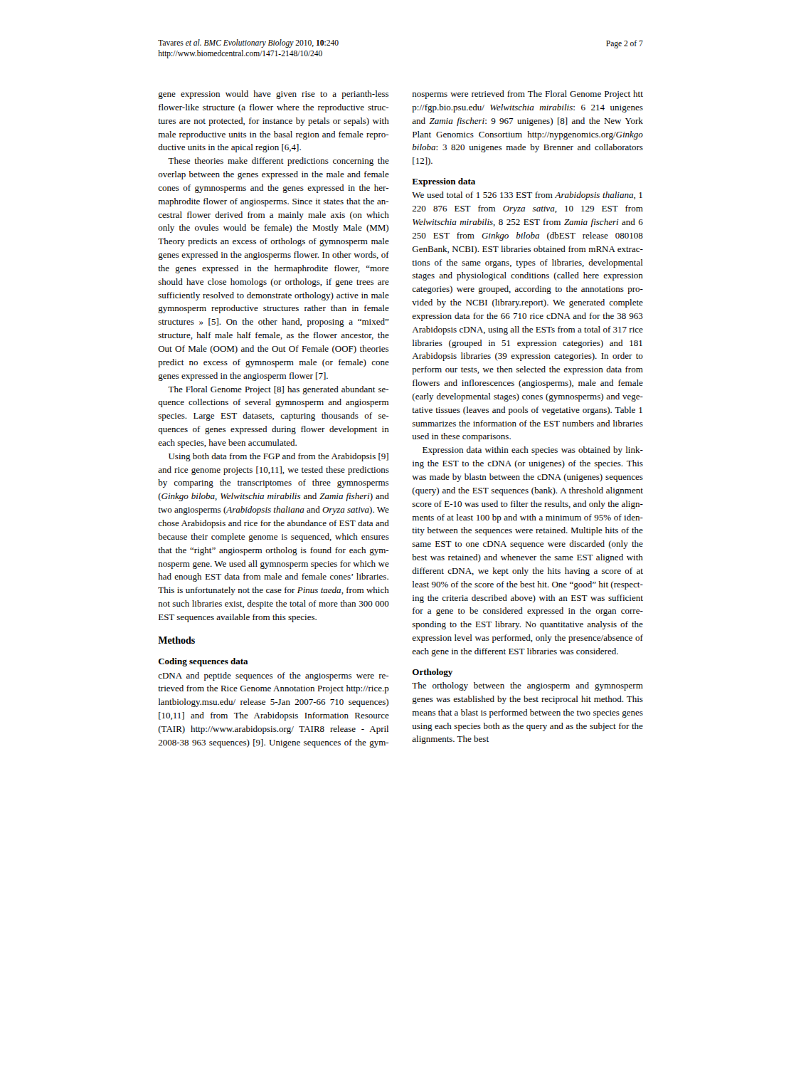Tavares et al. BMC Evolutionary Biology 2010, 10:240
http://www.biomedcentral.com/1471-2148/10/240
Page 2 of 7
gene expression would have given rise to a perianth-less flower-like structure (a flower where the reproductive structures are not protected, for instance by petals or sepals) with male reproductive units in the basal region and female reproductive units in the apical region [6,4].
These theories make different predictions concerning the overlap between the genes expressed in the male and female cones of gymnosperms and the genes expressed in the hermaphrodite flower of angiosperms. Since it states that the ancestral flower derived from a mainly male axis (on which only the ovules would be female) the Mostly Male (MM) Theory predicts an excess of orthologs of gymnosperm male genes expressed in the angiosperms flower. In other words, of the genes expressed in the hermaphrodite flower, “more should have close homologs (or orthologs, if gene trees are sufficiently resolved to demonstrate orthology) active in male gymnosperm reproductive structures rather than in female structures » [5]. On the other hand, proposing a “mixed” structure, half male half female, as the flower ancestor, the Out Of Male (OOM) and the Out Of Female (OOF) theories predict no excess of gymnosperm male (or female) cone genes expressed in the angiosperm flower [7].
The Floral Genome Project [8] has generated abundant sequence collections of several gymnosperm and angiosperm species. Large EST datasets, capturing thousands of sequences of genes expressed during flower development in each species, have been accumulated.
Using both data from the FGP and from the Arabidopsis [9] and rice genome projects [10,11], we tested these predictions by comparing the transcriptomes of three gymnosperms (Ginkgo biloba, Welwitschia mirabilis and Zamia fisheri) and two angiosperms (Arabidopsis thaliana and Oryza sativa). We chose Arabidopsis and rice for the abundance of EST data and because their complete genome is sequenced, which ensures that the “right” angiosperm ortholog is found for each gymnosperm gene. We used all gymnosperm species for which we had enough EST data from male and female cones’ libraries. This is unfortunately not the case for Pinus taeda, from which not such libraries exist, despite the total of more than 300 000 EST sequences available from this species.
Methods
Coding sequences data
cDNA and peptide sequences of the angiosperms were retrieved from the Rice Genome Annotation Project http://rice.plantbiology.msu.edu/ release 5-Jan 2007-66 710 sequences) [10,11] and from The Arabidopsis Information Resource (TAIR) http://www.arabidopsis.org/ TAIR8 release - April 2008-38 963 sequences) [9]. Unigene sequences of the gymnosperms were retrieved from The Floral Genome Project http://fgp.bio.psu.edu/ Welwitschia mirabilis: 6 214 unigenes and Zamia fischeri: 9 967 unigenes) [8] and the New York Plant Genomics Consortium http://nypgenomics.org/Ginkgo biloba: 3 820 unigenes made by Brenner and collaborators [12]).
Expression data
We used total of 1 526 133 EST from Arabidopsis thaliana, 1 220 876 EST from Oryza sativa, 10 129 EST from Welwitschia mirabilis, 8 252 EST from Zamia fischeri and 6 250 EST from Ginkgo biloba (dbEST release 080108 GenBank, NCBI). EST libraries obtained from mRNA extractions of the same organs, types of libraries, developmental stages and physiological conditions (called here expression categories) were grouped, according to the annotations provided by the NCBI (library.report). We generated complete expression data for the 66 710 rice cDNA and for the 38 963 Arabidopsis cDNA, using all the ESTs from a total of 317 rice libraries (grouped in 51 expression categories) and 181 Arabidopsis libraries (39 expression categories). In order to perform our tests, we then selected the expression data from flowers and inflorescences (angiosperms), male and female (early developmental stages) cones (gymnosperms) and vegetative tissues (leaves and pools of vegetative organs). Table 1 summarizes the information of the EST numbers and libraries used in these comparisons.
Expression data within each species was obtained by linking the EST to the cDNA (or unigenes) of the species. This was made by blastn between the cDNA (unigenes) sequences (query) and the EST sequences (bank). A threshold alignment score of E-10 was used to filter the results, and only the alignments of at least 100 bp and with a minimum of 95% of identity between the sequences were retained. Multiple hits of the same EST to one cDNA sequence were discarded (only the best was retained) and whenever the same EST aligned with different cDNA, we kept only the hits having a score of at least 90% of the score of the best hit. One “good” hit (respecting the criteria described above) with an EST was sufficient for a gene to be considered expressed in the organ corresponding to the EST library. No quantitative analysis of the expression level was performed, only the presence/absence of each gene in the different EST libraries was considered.
Orthology
The orthology between the angiosperm and gymnosperm genes was established by the best reciprocal hit method. This means that a blast is performed between the two species genes using each species both as the query and as the subject for the alignments. The best